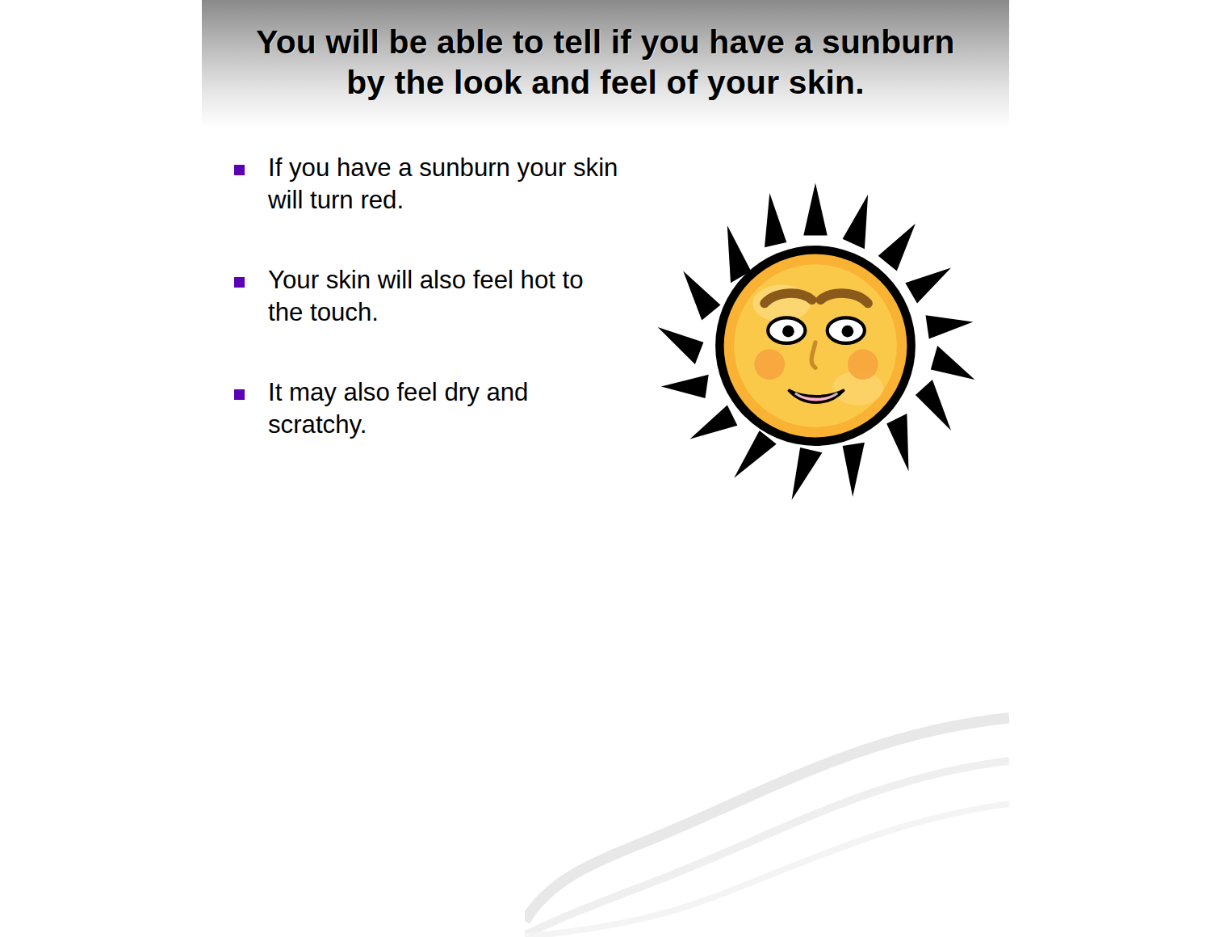You will be able to tell if you have a sunburn by the look and feel of your skin.
If you have a sunburn your skin will turn red.
Your skin will also feel hot to the touch.
It may also feel dry and scratchy.